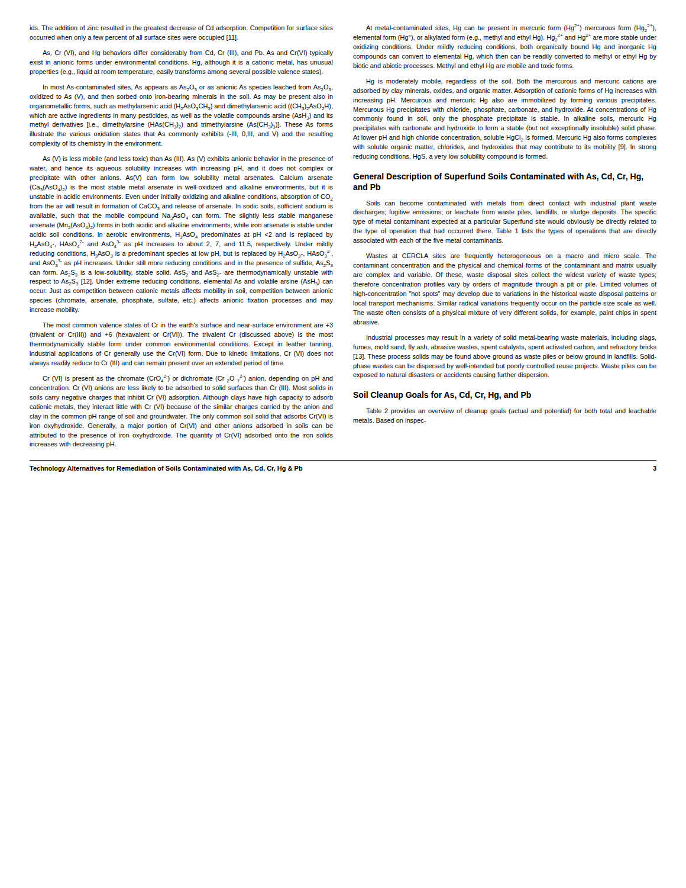ids. The addition of zinc resulted in the greatest decrease of Cd adsorption. Competition for surface sites occurred when only a few percent of all surface sites were occupied [11].
As, Cr (VI), and Hg behaviors differ considerably from Cd, Cr (III), and Pb. As and Cr(VI) typically exist in anionic forms under environmental conditions. Hg, although it is a cationic metal, has unusual properties (e.g., liquid at room temperature, easily transforms among several possible valence states).
In most As-contaminated sites, As appears as As2O3 or as anionic As species leached from As2O3, oxidized to As (V), and then sorbed onto iron-bearing minerals in the soil. As may be present also in organometallic forms, such as methylarsenic acid (H2AsO3CH3) and dimethylarsenic acid ((CH3)2AsO2H), which are active ingredients in many pesticides, as well as the volatile compounds arsine (AsH3) and its methyl derivatives [i.e., dimethylarsine (HAs(CH3)2) and trimethylarsine (As(CH3)3)]. These As forms illustrate the various oxidation states that As commonly exhibits (-III, 0,III, and V) and the resulting complexity of its chemistry in the environment.
As (V) is less mobile (and less toxic) than As (III). As (V) exhibits anionic behavior in the presence of water, and hence its aqueous solubility increases with increasing pH, and it does not complex or precipitate with other anions. As(V) can form low solubility metal arsenates. Calcium arsenate (Ca3(AsO4)2) is the most stable metal arsenate in well-oxidized and alkaline environments, but it is unstable in acidic environments. Even under initially oxidizing and alkaline conditions, absorption of CO2 from the air will result in formation of CaCO3 and release of arsenate. In sodic soils, sufficient sodium is available, such that the mobile compound Na3AsO4 can form. The slightly less stable manganese arsenate (Mn2(AsO4)2) forms in both acidic and alkaline environments, while iron arsenate is stable under acidic soil conditions. In aerobic environments, H3AsO4 predominates at pH <2 and is replaced by H2AsO4-, HAsO42- and AsO43- as pH increases to about 2, 7, and 11.5, respectively. Under mildly reducing conditions, H3AsO3 is a predominant species at low pH, but is replaced by H2AsO3-, HAsO32-, and AsO33- as pH increases. Under still more reducing conditions and in the presence of sulfide, As2S3 can form. As2S3 is a low-solubility, stable solid. AsS2 and AsS2- are thermodynamically unstable with respect to As2S3 [12]. Under extreme reducing conditions, elemental As and volatile arsine (AsH3) can occur. Just as competition between cationic metals affects mobility in soil, competition between anionic species (chromate, arsenate, phosphate, sulfate, etc.) affects anionic fixation processes and may increase mobility.
The most common valence states of Cr in the earth's surface and near-surface environment are +3 (trivalent or Cr(III)) and +6 (hexavalent or Cr(VI)). The trivalent Cr (discussed above) is the most thermodynamically stable form under common environmental conditions. Except in leather tanning, industrial applications of Cr generally use the Cr(VI) form. Due to kinetic limitations, Cr (VI) does not always readily reduce to Cr (III) and can remain present over an extended period of time.
Cr (VI) is present as the chromate (CrO42-) or dichromate (Cr 2O 72-) anion, depending on pH and concentration. Cr (VI) anions are less likely to be adsorbed to solid surfaces than Cr (III). Most solids in soils carry negative charges that inhibit Cr (VI) adsorption. Although clays have high capacity to adsorb cationic metals, they interact little with Cr (VI) because of the similar charges carried by the anion and clay in the common pH range of soil and groundwater. The only common soil solid that adsorbs Cr(VI) is iron oxyhydroxide. Generally, a major portion of Cr(VI) and other anions adsorbed in soils can be attributed to the presence of iron oxyhydroxide. The quantity of Cr(VI) adsorbed onto the iron solids increases with decreasing pH.
At metal-contaminated sites, Hg can be present in mercuric form (Hg2+) mercurous form (Hg22+), elemental form (Hg°), or alkylated form (e.g., methyl and ethyl Hg). Hg22+ and Hg2+ are more stable under oxidizing conditions. Under mildly reducing conditions, both organically bound Hg and inorganic Hg compounds can convert to elemental Hg, which then can be readily converted to methyl or ethyl Hg by biotic and abiotic processes. Methyl and ethyl Hg are mobile and toxic forms.
Hg is moderately mobile, regardless of the soil. Both the mercurous and mercuric cations are adsorbed by clay minerals, oxides, and organic matter. Adsorption of cationic forms of Hg increases with increasing pH. Mercurous and mercuric Hg also are immobilized by forming various precipitates. Mercurous Hg precipitates with chloride, phosphate, carbonate, and hydroxide. At concentrations of Hg commonly found in soil, only the phosphate precipitate is stable. In alkaline soils, mercuric Hg precipitates with carbonate and hydroxide to form a stable (but not exceptionally insoluble) solid phase. At lower pH and high chloride concentration, soluble HgCl2 is formed. Mercuric Hg also forms complexes with soluble organic matter, chlorides, and hydroxides that may contribute to its mobility [9]. In strong reducing conditions, HgS, a very low solubility compound is formed.
General Description of Superfund Soils Contaminated with As, Cd, Cr, Hg, and Pb
Soils can become contaminated with metals from direct contact with industrial plant waste discharges; fugitive emissions; or leachate from waste piles, landfills, or sludge deposits. The specific type of metal contaminant expected at a particular Superfund site would obviously be directly related to the type of operation that had occurred there. Table 1 lists the types of operations that are directly associated with each of the five metal contaminants.
Wastes at CERCLA sites are frequently heterogeneous on a macro and micro scale. The contaminant concentration and the physical and chemical forms of the contaminant and matrix usually are complex and variable. Of these, waste disposal sites collect the widest variety of waste types; therefore concentration profiles vary by orders of magnitude through a pit or pile. Limited volumes of high-concentration "hot spots" may develop due to variations in the historical waste disposal patterns or local transport mechanisms. Similar radical variations frequently occur on the particle-size scale as well. The waste often consists of a physical mixture of very different solids, for example, paint chips in spent abrasive.
Industrial processes may result in a variety of solid metal-bearing waste materials, including slags, fumes, mold sand, fly ash, abrasive wastes, spent catalysts, spent activated carbon, and refractory bricks [13]. These process solids may be found above ground as waste piles or below ground in landfills. Solid-phase wastes can be dispersed by well-intended but poorly controlled reuse projects. Waste piles can be exposed to natural disasters or accidents causing further dispersion.
Soil Cleanup Goals for As, Cd, Cr, Hg, and Pb
Table 2 provides an overview of cleanup goals (actual and potential) for both total and leachable metals. Based on inspec-
Technology Alternatives for Remediation of Soils Contaminated with As, Cd, Cr, Hg & Pb 3